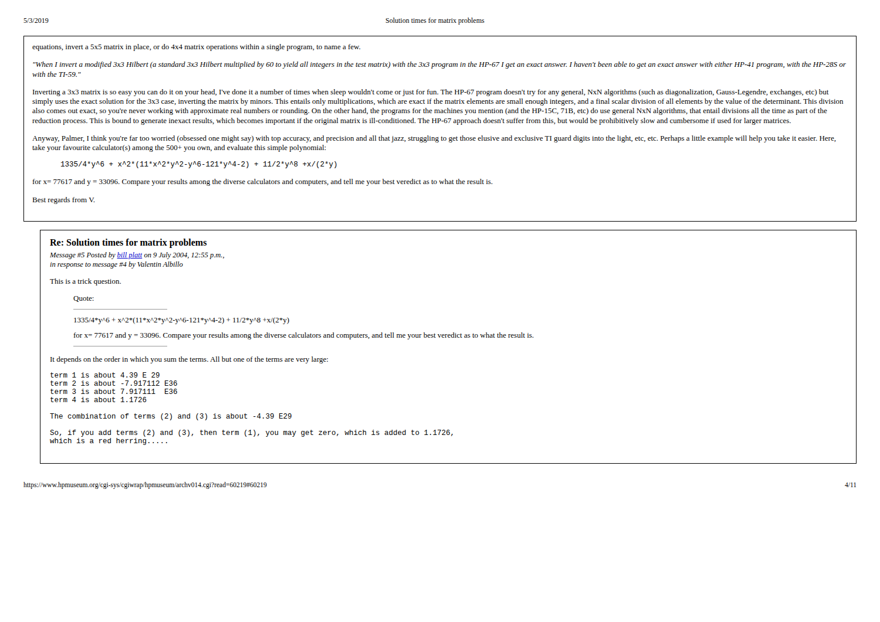5/3/2019
Solution times for matrix problems
equations, invert a 5x5 matrix in place, or do 4x4 matrix operations within a single program, to name a few.
"When I invert a modified 3x3 Hilbert (a standard 3x3 Hilbert multiplied by 60 to yield all integers in the test matrix) with the 3x3 program in the HP-67 I get an exact answer. I haven't been able to get an exact answer with either HP-41 program, with the HP-28S or with the TI-59."
Inverting a 3x3 matrix is so easy you can do it on your head, I've done it a number of times when sleep wouldn't come or just for fun. The HP-67 program doesn't try for any general, NxN algorithms (such as diagonalization, Gauss-Legendre, exchanges, etc) but simply uses the exact solution for the 3x3 case, inverting the matrix by minors. This entails only multiplications, which are exact if the matrix elements are small enough integers, and a final scalar division of all elements by the value of the determinant. This division also comes out exact, so you're never working with approximate real numbers or rounding. On the other hand, the programs for the machines you mention (and the HP-15C, 71B, etc) do use general NxN algorithms, that entail divisions all the time as part of the reduction process. This is bound to generate inexact results, which becomes important if the original matrix is ill-conditioned. The HP-67 approach doesn't suffer from this, but would be prohibitively slow and cumbersome if used for larger matrices.
Anyway, Palmer, I think you're far too worried (obsessed one might say) with top accuracy, and precision and all that jazz, struggling to get those elusive and exclusive TI guard digits into the light, etc, etc. Perhaps a little example will help you take it easier. Here, take your favourite calculator(s) among the 500+ you own, and evaluate this simple polynomial:
1335/4*y^6 + x^2*(11*x^2*y^2-y^6-121*y^4-2) + 11/2*y^8 +x/(2*y)
for x= 77617 and y = 33096. Compare your results among the diverse calculators and computers, and tell me your best veredict as to what the result is.
Best regards from V.
Re: Solution times for matrix problems
Message #5 Posted by bill platt on 9 July 2004, 12:55 p.m.,
in response to message #4 by Valentin Albillo
This is a trick question.
Quote:
1335/4*y^6 + x^2*(11*x^2*y^2-y^6-121*y^4-2) + 11/2*y^8 +x/(2*y)
for x= 77617 and y = 33096. Compare your results among the diverse calculators and computers, and tell me your best veredict as to what the result is.
It depends on the order in which you sum the terms. All but one of the terms are very large:
term 1 is about 4.39 E 29
term 2 is about -7.917112 E36
term 3 is about 7.917111  E36
term 4 is about 1.1726
The combination of terms (2) and (3) is about -4.39 E29
So, if you add terms (2) and (3), then term (1), you may get zero, which is added to 1.1726,
which is a red herring.....
https://www.hpmuseum.org/cgi-sys/cgiwrap/hpmuseum/archv014.cgi?read=60219#60219
4/11